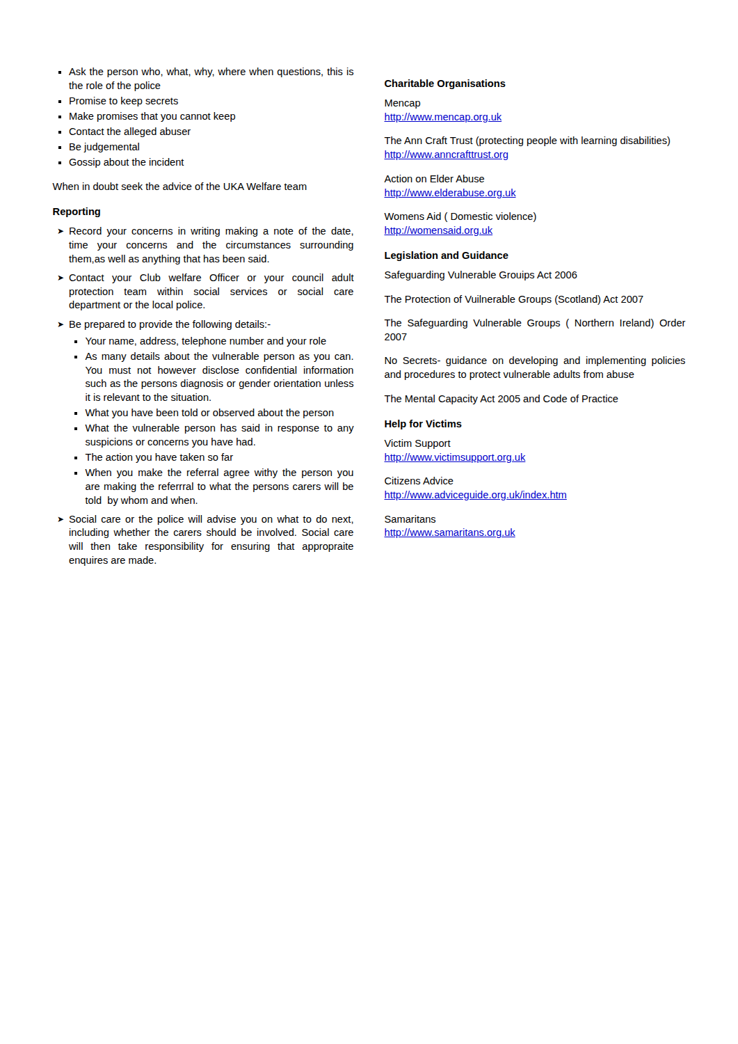Ask the person who, what, why, where when questions, this is the role of the police
Promise to keep secrets
Make promises that you cannot keep
Contact the alleged abuser
Be judgemental
Gossip about the incident
When in doubt seek the advice of the UKA Welfare team
Reporting
Record your concerns in writing making a note of the date, time your concerns and the circumstances surrounding them,as well as anything that has been said.
Contact your Club welfare Officer or your council adult protection team within social services or social care department or the local police.
Be prepared to provide the following details:-
Your name, address, telephone number and your role
As many details about the vulnerable person as you can. You must not however disclose confidential information such as the persons diagnosis or gender orientation unless it is relevant to the situation.
What you have been told or observed about the person
What the vulnerable person has said in response to any suspicions or concerns you have had.
The action you have taken so far
When you make the referral agree withy the person you are making the referrral to what the persons carers will be told by whom and when.
Social care or the police will advise you on what to do next, including whether the carers should be involved. Social care will then take responsibility for ensuring that appropraite enquires are made.
Charitable Organisations
Mencap http://www.mencap.org.uk
The Ann Craft Trust (protecting people with learning disabilities) http://www.anncrafttrust.org
Action on Elder Abuse http://www.elderabuse.org.uk
Womens Aid ( Domestic violence) http://womensaid.org.uk
Legislation and Guidance
Safeguarding Vulnerable Grouips Act 2006
The Protection of Vuilnerable Groups (Scotland) Act 2007
The Safeguarding Vulnerable Groups ( Northern Ireland) Order 2007
No Secrets- guidance on developing and implementing policies and procedures to protect vulnerable adults from abuse
The Mental Capacity Act 2005 and Code of Practice
Help for Victims
Victim Support http://www.victimsupport.org.uk
Citizens Advice http://www.adviceguide.org.uk/index.htm
Samaritans http://www.samaritans.org.uk